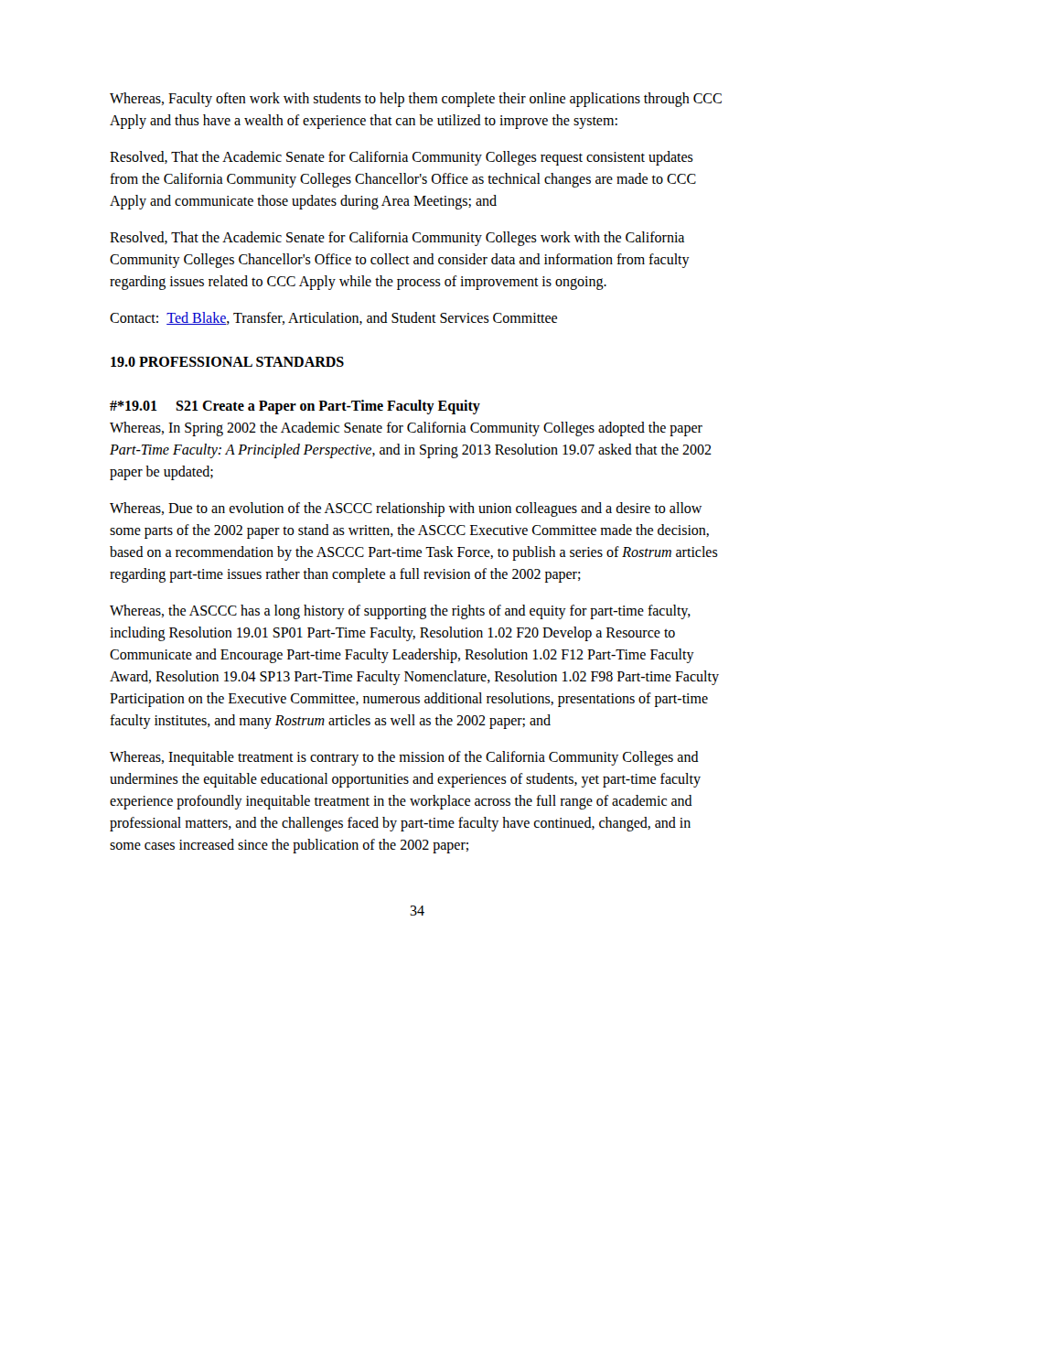Whereas, Faculty often work with students to help them complete their online applications through CCC Apply and thus have a wealth of experience that can be utilized to improve the system:
Resolved, That the Academic Senate for California Community Colleges request consistent updates from the California Community Colleges Chancellor's Office as technical changes are made to CCC Apply and communicate those updates during Area Meetings; and
Resolved, That the Academic Senate for California Community Colleges work with the California Community Colleges Chancellor's Office to collect and consider data and information from faculty regarding issues related to CCC Apply while the process of improvement is ongoing.
Contact: Ted Blake, Transfer, Articulation, and Student Services Committee
19.0 PROFESSIONAL STANDARDS
#*19.01 S21 Create a Paper on Part-Time Faculty Equity
Whereas, In Spring 2002 the Academic Senate for California Community Colleges adopted the paper Part-Time Faculty: A Principled Perspective, and in Spring 2013 Resolution 19.07 asked that the 2002 paper be updated;
Whereas, Due to an evolution of the ASCCC relationship with union colleagues and a desire to allow some parts of the 2002 paper to stand as written, the ASCCC Executive Committee made the decision, based on a recommendation by the ASCCC Part-time Task Force, to publish a series of Rostrum articles regarding part-time issues rather than complete a full revision of the 2002 paper;
Whereas, the ASCCC has a long history of supporting the rights of and equity for part-time faculty, including Resolution 19.01 SP01 Part-Time Faculty, Resolution 1.02 F20 Develop a Resource to Communicate and Encourage Part-time Faculty Leadership, Resolution 1.02 F12 Part-Time Faculty Award, Resolution 19.04 SP13 Part-Time Faculty Nomenclature, Resolution 1.02 F98 Part-time Faculty Participation on the Executive Committee, numerous additional resolutions, presentations of part-time faculty institutes, and many Rostrum articles as well as the 2002 paper; and
Whereas, Inequitable treatment is contrary to the mission of the California Community Colleges and undermines the equitable educational opportunities and experiences of students, yet part-time faculty experience profoundly inequitable treatment in the workplace across the full range of academic and professional matters, and the challenges faced by part-time faculty have continued, changed, and in some cases increased since the publication of the 2002 paper;
34